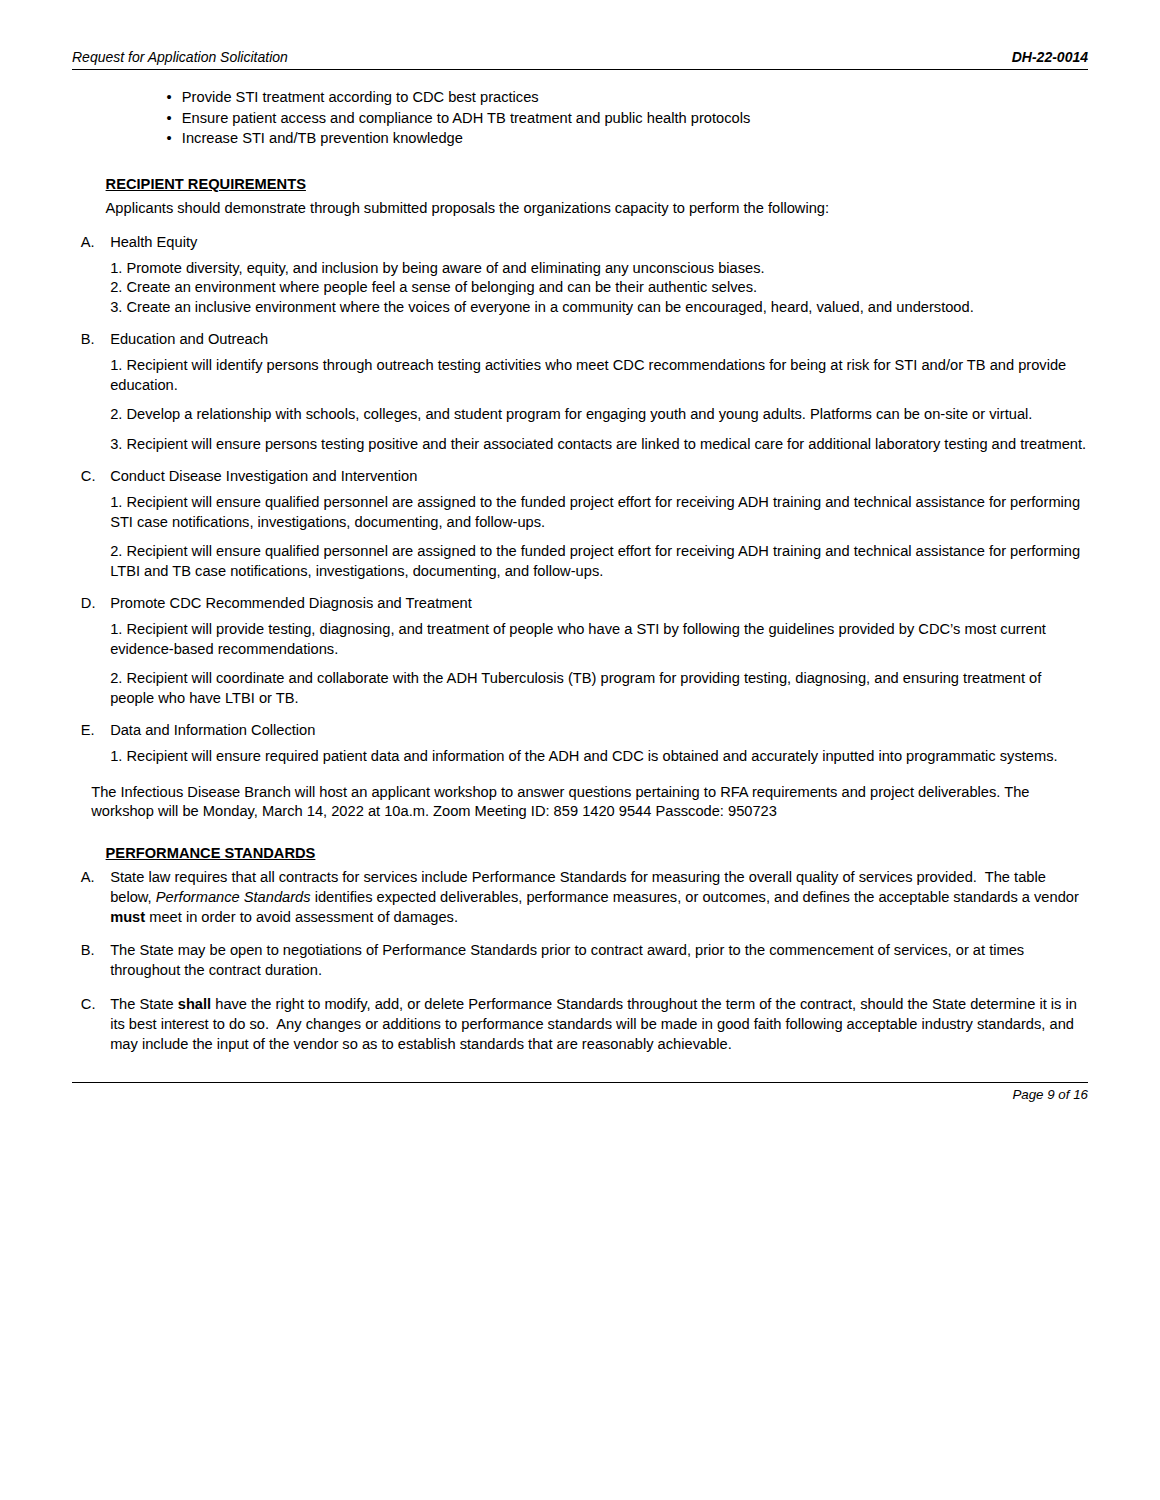Request for Application Solicitation DH-22-0014
Provide STI treatment according to CDC best practices
Ensure patient access and compliance to ADH TB treatment and public health protocols
Increase STI and/TB prevention knowledge
RECIPIENT REQUIREMENTS
Applicants should demonstrate through submitted proposals the organizations capacity to perform the following:
Health Equity
1. Promote diversity, equity, and inclusion by being aware of and eliminating any unconscious biases.
2. Create an environment where people feel a sense of belonging and can be their authentic selves.
3. Create an inclusive environment where the voices of everyone in a community can be encouraged, heard, valued, and understood.
Education and Outreach
1. Recipient will identify persons through outreach testing activities who meet CDC recommendations for being at risk for STI and/or TB and provide education.
2. Develop a relationship with schools, colleges, and student program for engaging youth and young adults. Platforms can be on-site or virtual.
3. Recipient will ensure persons testing positive and their associated contacts are linked to medical care for additional laboratory testing and treatment.
Conduct Disease Investigation and Intervention
1. Recipient will ensure qualified personnel are assigned to the funded project effort for receiving ADH training and technical assistance for performing STI case notifications, investigations, documenting, and follow-ups.
2. Recipient will ensure qualified personnel are assigned to the funded project effort for receiving ADH training and technical assistance for performing LTBI and TB case notifications, investigations, documenting, and follow-ups.
Promote CDC Recommended Diagnosis and Treatment
1. Recipient will provide testing, diagnosing, and treatment of people who have a STI by following the guidelines provided by CDC’s most current evidence-based recommendations.
2. Recipient will coordinate and collaborate with the ADH Tuberculosis (TB) program for providing testing, diagnosing, and ensuring treatment of people who have LTBI or TB.
Data and Information Collection
1. Recipient will ensure required patient data and information of the ADH and CDC is obtained and accurately inputted into programmatic systems.
The Infectious Disease Branch will host an applicant workshop to answer questions pertaining to RFA requirements and project deliverables. The workshop will be Monday, March 14, 2022 at 10a.m. Zoom Meeting ID: 859 1420 9544 Passcode: 950723
PERFORMANCE STANDARDS
State law requires that all contracts for services include Performance Standards for measuring the overall quality of services provided. The table below, Performance Standards identifies expected deliverables, performance measures, or outcomes, and defines the acceptable standards a vendor must meet in order to avoid assessment of damages.
The State may be open to negotiations of Performance Standards prior to contract award, prior to the commencement of services, or at times throughout the contract duration.
The State shall have the right to modify, add, or delete Performance Standards throughout the term of the contract, should the State determine it is in its best interest to do so. Any changes or additions to performance standards will be made in good faith following acceptable industry standards, and may include the input of the vendor so as to establish standards that are reasonably achievable.
Page 9 of 16